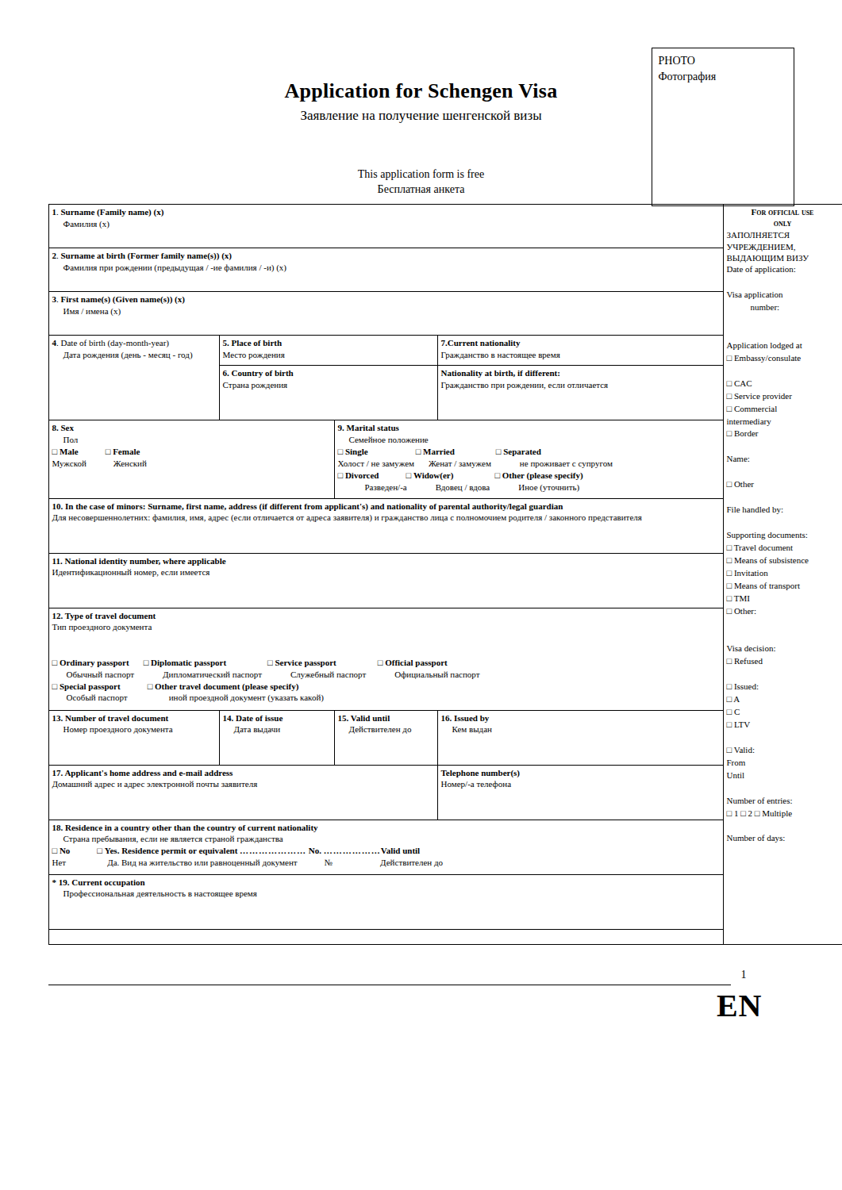PHOTO
Фотография
Application for Schengen Visa
Заявление на получение шенгенской визы
This application form is free
Бесплатная анкета
| 1 . Surname (Family name) (x) Фамилия (x) | For official use only ЗАПОЛНЯЕТСЯ УЧРЕЖДЕНИЕМ, ВЫДАЮЩИМ ВИЗУ Date of application: Visa application number: Application lodged at □ Embassy/consulate □ CAC □ Service provider □ Commercial intermediary □ Border Name: □ Other File handled by: Supporting documents: □ Travel document □ Means of subsistence □ Invitation □ Means of transport □ TMI □ Other: Visa decision: □ Refused □ Issued: □ A □ C □ LTV □ Valid: From Until Number of entries: □ 1 □ 2 □ Multiple Number of days: |
| 2 . Surname at birth (Former family name(s)) (x) Фамилия при рождении (предыдущая / -ие фамилия / -и) (x) |
| 3 . First name(s) (Given name(s)) (x) Имя / имена (x) |
| 4 . Date of birth (day-month-year) Дата рождения (день - месяц - год) | 5. Place of birth Место рождения | 7.Current nationality Гражданство в настоящее время |
| 6. Country of birth Страна рождения | Nationality at birth, if different: Гражданство при рождении, если отличается |
| 8. Sex Пол □ Male □ Female Мужской Женский | 9. Marital status Семейное положение □ Single □ Married □ Separated Холост / не замужем Женат / замужем не проживает с супругом □ Divorced □ Widow(er) □ Other (please specify) Разведен/-а Вдовец / вдова Иное (уточнить) |
| 10. In the case of minors: Surname, first name, address (if different from applicant's) and nationality of parental authority/legal guardian Для несовершеннолетних: фамилия, имя, адрес (если отличается от адреса заявителя) и гражданство лица с полномочием родителя / законного представителя |
| 11. National identity number, where applicable Идентификационный номер, если имеется |
| 12. Type of travel document Тип проездного документа □ Ordinary passport □ Diplomatic passport □ Service passport □ Official passport Обычный паспорт Дипломатический паспорт Служебный паспорт Официальный паспорт □ Special passport □ Other travel document (please specify) Особый паспорт иной проездной документ (указать какой) |
| 13. Number of travel document Номер проездного документа | 14. Date of issue Дата выдачи | 15. Valid until Действителен до | 16. Issued by Кем выдан |
| 17. Applicant's home address and e-mail address Домашний адрес и адрес электронной почты заявителя | Telephone number(s) Номер/-а телефона |
| 18. Residence in a country other than the country of current nationality Страна пребывания, если не является страной гражданства □ No □ Yes. Residence permit or equivalent ………………… No. ……………… Valid until Нет Да. Вид на жительство или равноценный документ № Действителен до |
| * 19. Current occupation Профессиональная деятельность в настоящее время |
1
EN